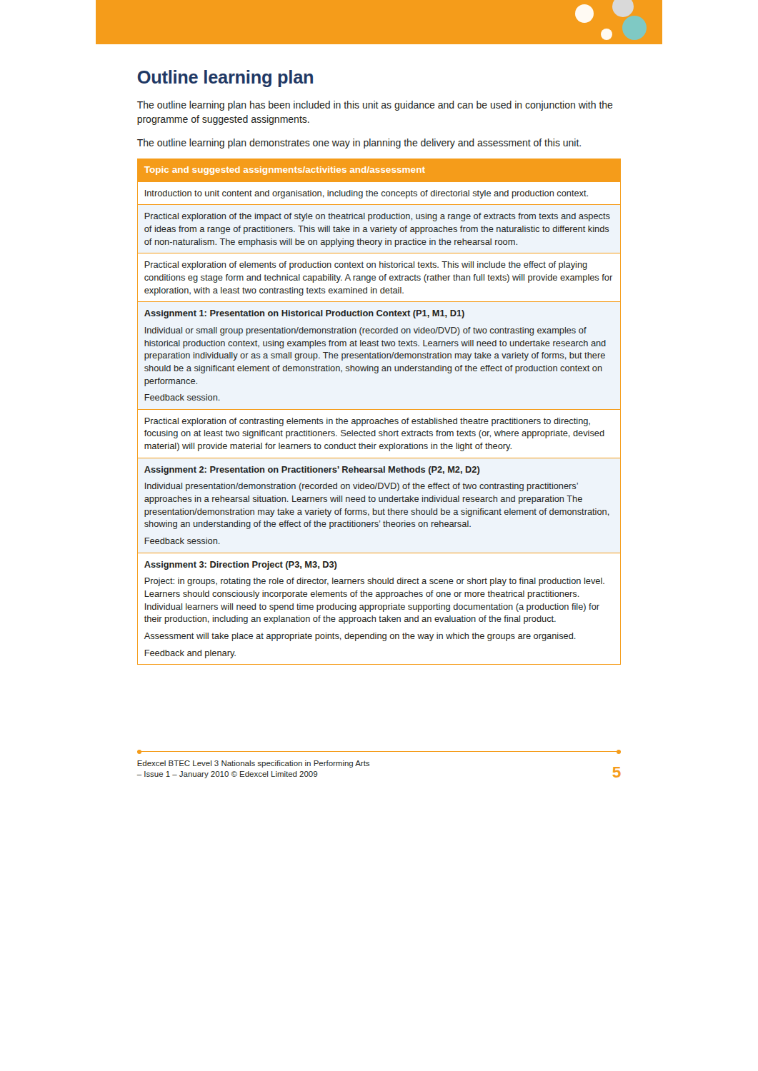Outline learning plan
The outline learning plan has been included in this unit as guidance and can be used in conjunction with the programme of suggested assignments.
The outline learning plan demonstrates one way in planning the delivery and assessment of this unit.
| Topic and suggested assignments/activities and/assessment |
| --- |
| Introduction to unit content and organisation, including the concepts of directorial style and production context. |
| Practical exploration of the impact of style on theatrical production, using a range of extracts from texts and aspects of ideas from a range of practitioners. This will take in a variety of approaches from the naturalistic to different kinds of non-naturalism. The emphasis will be on applying theory in practice in the rehearsal room. |
| Practical exploration of elements of production context on historical texts. This will include the effect of playing conditions eg stage form and technical capability. A range of extracts (rather than full texts) will provide examples for exploration, with a least two contrasting texts examined in detail. |
| Assignment 1: Presentation on Historical Production Context (P1, M1, D1) Individual or small group presentation/demonstration (recorded on video/DVD) of two contrasting examples of historical production context, using examples from at least two texts. Learners will need to undertake research and preparation individually or as a small group. The presentation/demonstration may take a variety of forms, but there should be a significant element of demonstration, showing an understanding of the effect of production context on performance. Feedback session. |
| Practical exploration of contrasting elements in the approaches of established theatre practitioners to directing, focusing on at least two significant practitioners. Selected short extracts from texts (or, where appropriate, devised material) will provide material for learners to conduct their explorations in the light of theory. |
| Assignment 2: Presentation on Practitioners’ Rehearsal Methods (P2, M2, D2) Individual presentation/demonstration (recorded on video/DVD) of the effect of two contrasting practitioners’ approaches in a rehearsal situation. Learners will need to undertake individual research and preparation The presentation/demonstration may take a variety of forms, but there should be a significant element of demonstration, showing an understanding of the effect of the practitioners’ theories on rehearsal. Feedback session. |
| Assignment 3: Direction Project (P3, M3, D3) Project: in groups, rotating the role of director, learners should direct a scene or short play to final production level. Learners should consciously incorporate elements of the approaches of one or more theatrical practitioners. Individual learners will need to spend time producing appropriate supporting documentation (a production file) for their production, including an explanation of the approach taken and an evaluation of the final product. Assessment will take place at appropriate points, depending on the way in which the groups are organised. Feedback and plenary. |
Edexcel BTEC Level 3 Nationals specification in Performing Arts
– Issue 1 – January 2010 © Edexcel Limited 2009
5